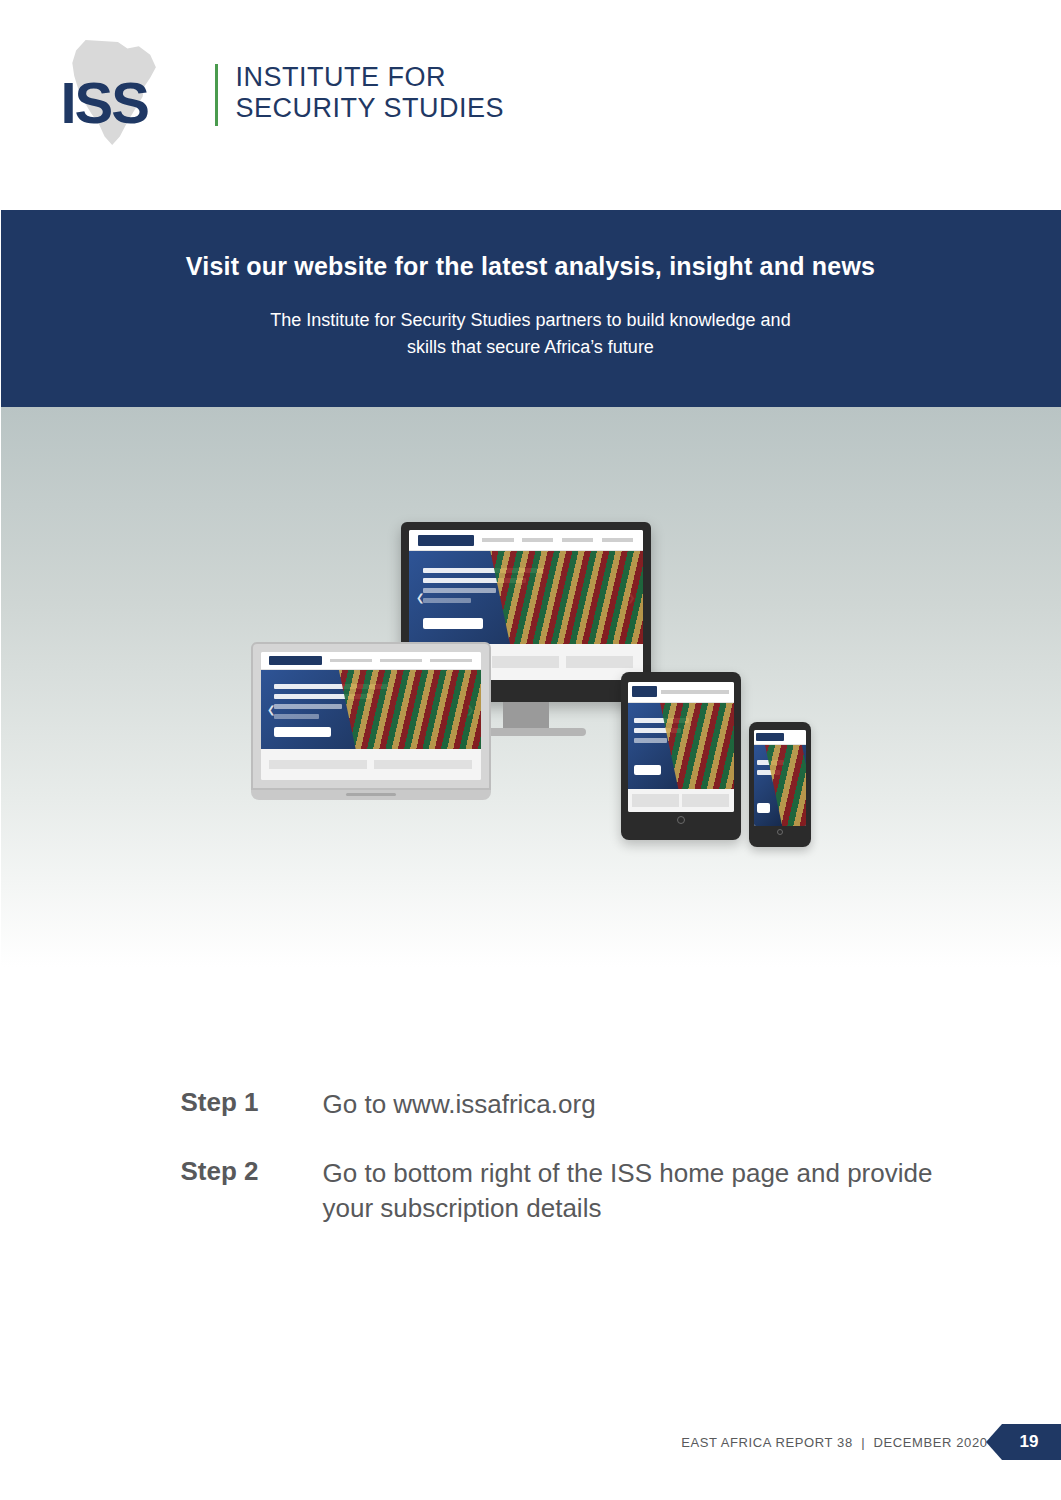ISS
INSTITUTE FOR
SECURITY STUDIES
Visit our website for the latest analysis, insight and news
The Institute for Security Studies partners to build knowledge and
skills that secure Africa’s future
❮ ❯
❮ ❯
Step 1
Go to www.issafrica.org
Step 2
Go to bottom right of the ISS home page and provide your subscription details
East Africa Report 38 | December 2020
19